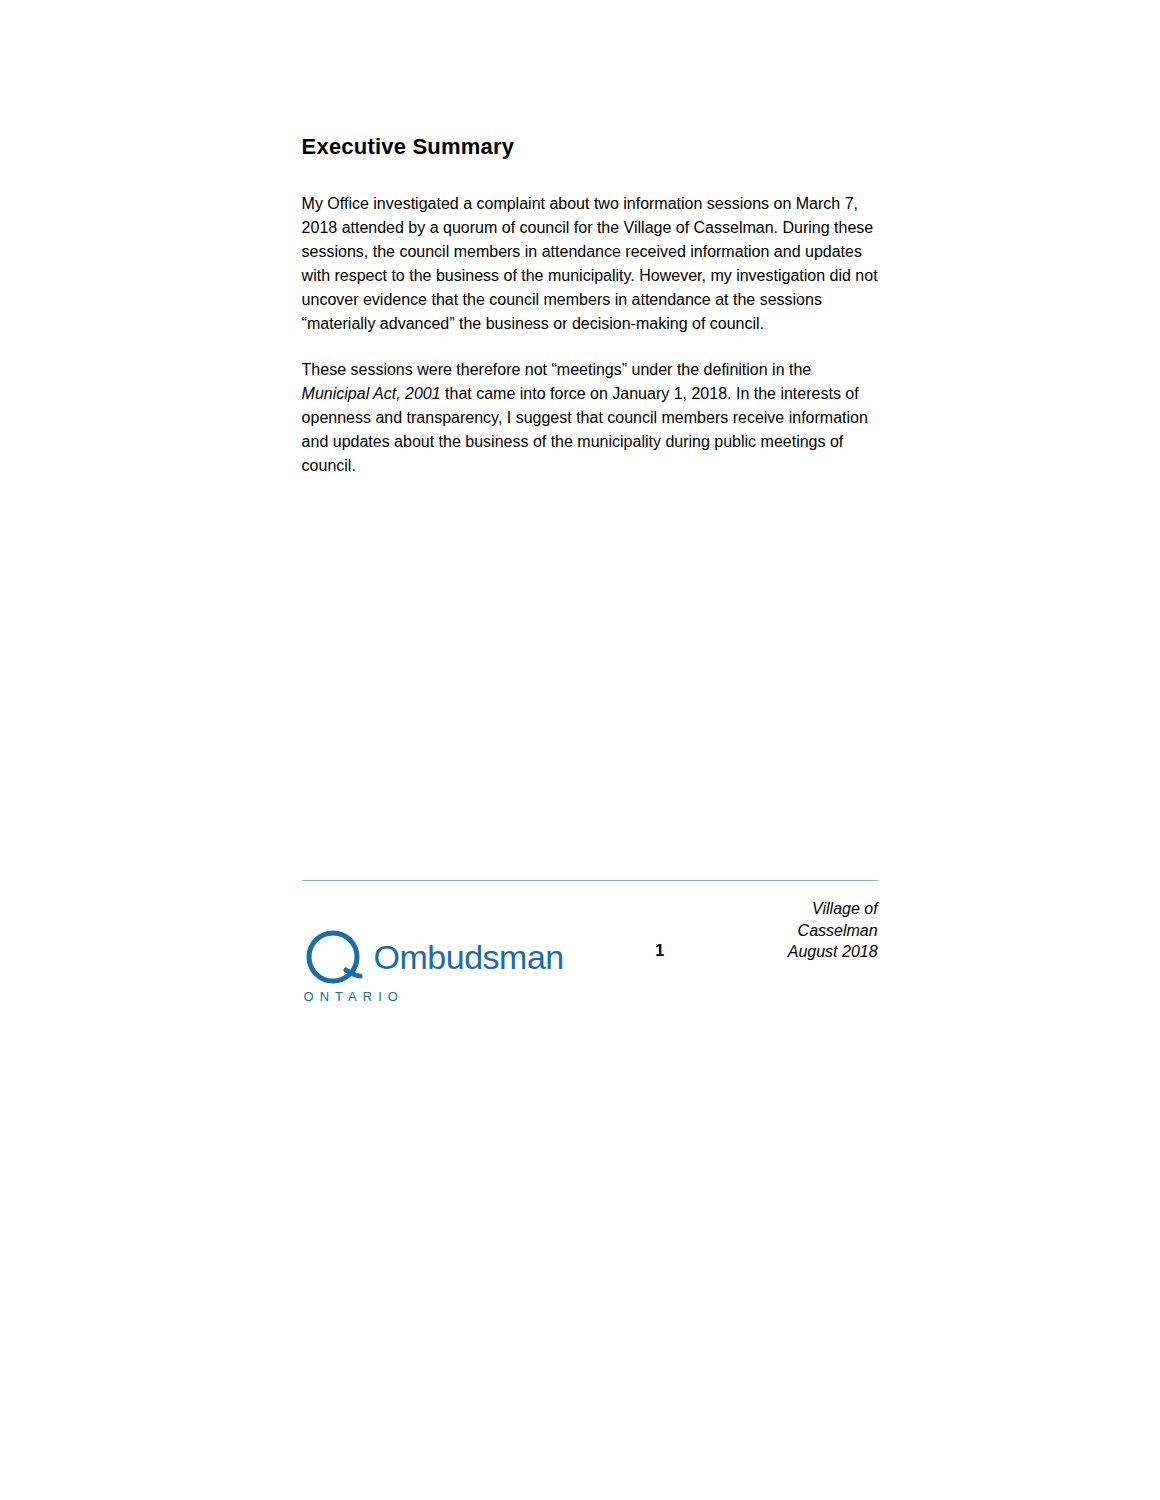Executive Summary
My Office investigated a complaint about two information sessions on March 7, 2018 attended by a quorum of council for the Village of Casselman. During these sessions, the council members in attendance received information and updates with respect to the business of the municipality. However, my investigation did not uncover evidence that the council members in attendance at the sessions “materially advanced” the business or decision-making of council.
These sessions were therefore not “meetings” under the definition in the Municipal Act, 2001 that came into force on January 1, 2018. In the interests of openness and transparency, I suggest that council members receive information and updates about the business of the municipality during public meetings of council.
Ombudsman
ONTARIO
1
Village of Casselman
August 2018